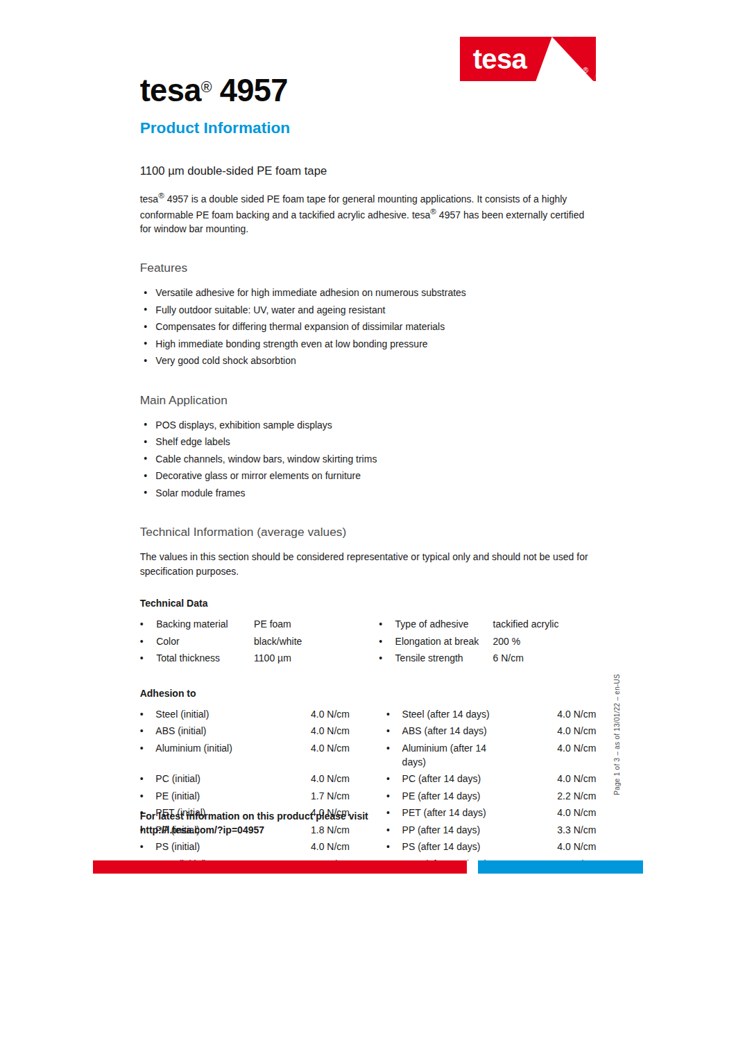tesa ®
tesa® 4957
Product Information
1100 µm double-sided PE foam tape
tesa® 4957 is a double sided PE foam tape for general mounting applications. It consists of a highly conformable PE foam backing and a tackified acrylic adhesive. tesa® 4957 has been externally certified for window bar mounting.
Features
Versatile adhesive for high immediate adhesion on numerous substrates
Fully outdoor suitable: UV, water and ageing resistant
Compensates for differing thermal expansion of dissimilar materials
High immediate bonding strength even at low bonding pressure
Very good cold shock absorbtion
Main Application
POS displays, exhibition sample displays
Shelf edge labels
Cable channels, window bars, window skirting trims
Decorative glass or mirror elements on furniture
Solar module frames
Technical Information (average values)
The values in this section should be considered representative or typical only and should not be used for specification purposes.
Technical Data
| • | Backing material | PE foam | | • | Type of adhesive | tackified acrylic |
| • | Color | black/white | | • | Elongation at break | 200 % |
| • | Total thickness | 1100 µm | | • | Tensile strength | 6 N/cm |
Adhesion to
| • | Steel (initial) | 4.0 N/cm | | • | Steel (after 14 days) | 4.0 N/cm |
| • | ABS (initial) | 4.0 N/cm | | • | ABS (after 14 days) | 4.0 N/cm |
| • | Aluminium (initial) | 4.0 N/cm | | • | Aluminium (after 14 days) | 4.0 N/cm |
| • | PC (initial) | 4.0 N/cm | | • | PC (after 14 days) | 4.0 N/cm |
| • | PE (initial) | 1.7 N/cm | | • | PE (after 14 days) | 2.2 N/cm |
| • | PET (initial) | 4.0 N/cm | | • | PET (after 14 days) | 4.0 N/cm |
| • | PP (initial) | 1.8 N/cm | | • | PP (after 14 days) | 3.3 N/cm |
| • | PS (initial) | 4.0 N/cm | | • | PS (after 14 days) | 4.0 N/cm |
| • | PVC (initial) | 4.0 N/cm | | • | PVC (after 14 days) | 4.0 N/cm |
For latest information on this product please visit
http://l.tesa.com/?ip=04957
Page 1 of 3 – as of 13/01/22 – en-US